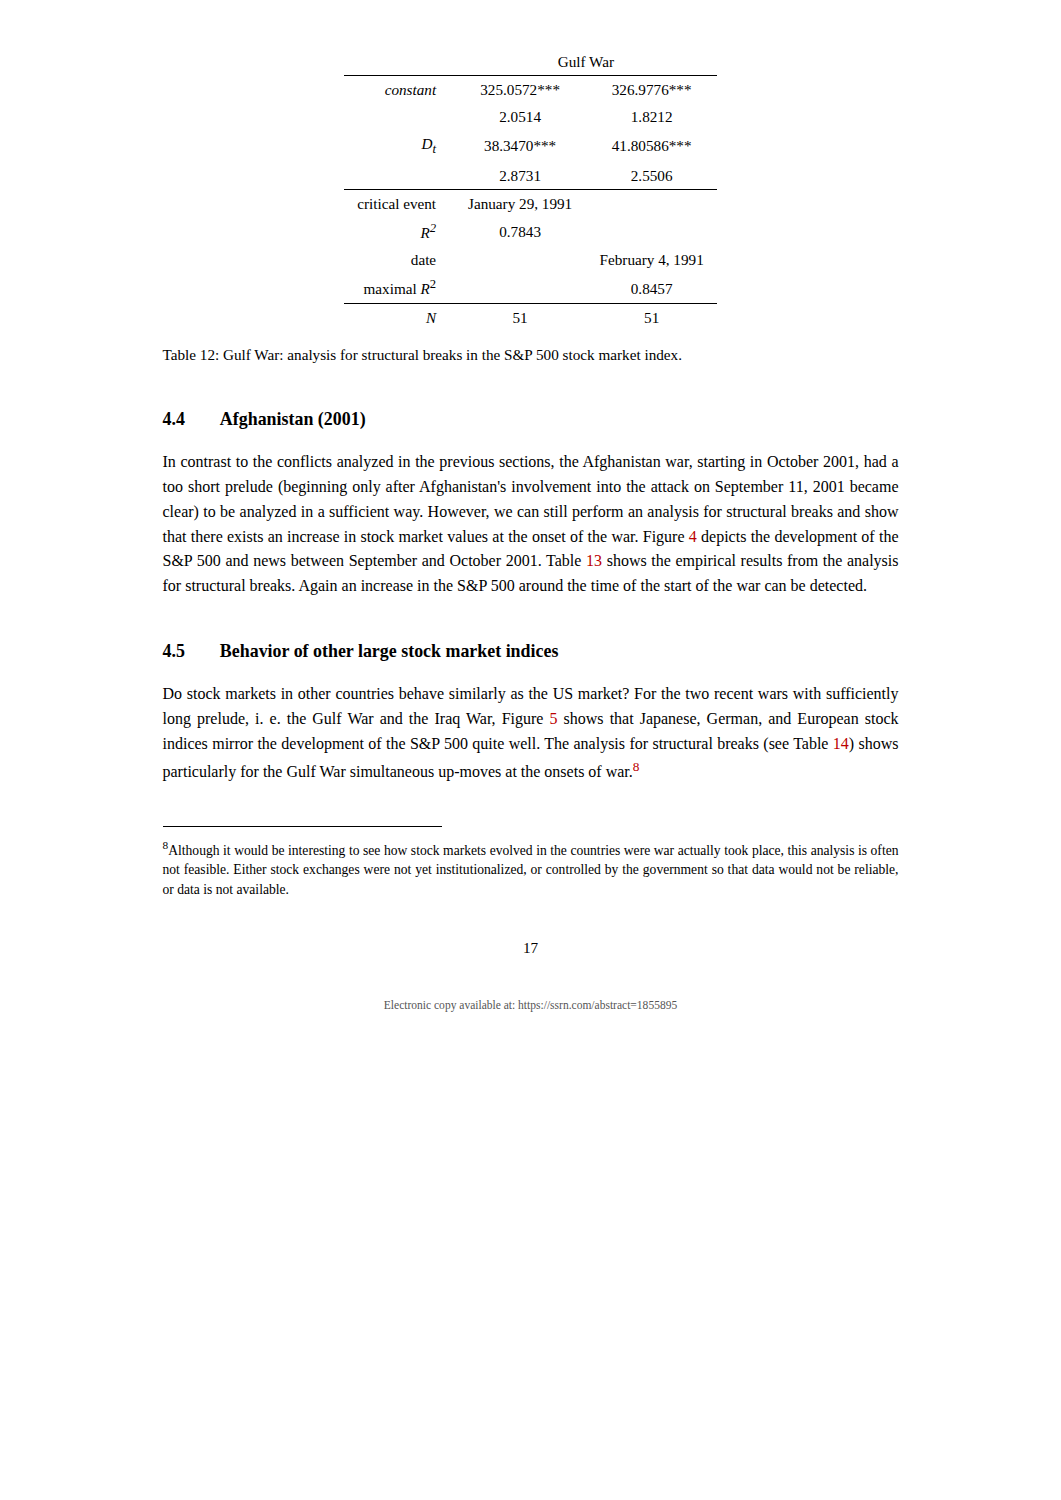| | Gulf War |
| constant | 325.0572*** | 326.9776*** |
| | 2.0514 | 1.8212 |
| D t | 38.3470*** | 41.80586*** |
| | 2.8731 | 2.5506 |
| critical event | January 29, 1991 | |
| R 2 | 0.7843 | |
| date | | February 4, 1991 |
| maximal R 2 | | 0.8457 |
| N | 51 | 51 |
Table 12: Gulf War: analysis for structural breaks in the S&P 500 stock market index.
4.4 Afghanistan (2001)
In contrast to the conflicts analyzed in the previous sections, the Afghanistan war, starting in October 2001, had a too short prelude (beginning only after Afghanistan's involvement into the attack on September 11, 2001 became clear) to be analyzed in a sufficient way. However, we can still perform an analysis for structural breaks and show that there exists an increase in stock market values at the onset of the war. Figure 4 depicts the development of the S&P 500 and news between September and October 2001. Table 13 shows the empirical results from the analysis for structural breaks. Again an increase in the S&P 500 around the time of the start of the war can be detected.
4.5 Behavior of other large stock market indices
Do stock markets in other countries behave similarly as the US market? For the two recent wars with sufficiently long prelude, i. e. the Gulf War and the Iraq War, Figure 5 shows that Japanese, German, and European stock indices mirror the development of the S&P 500 quite well. The analysis for structural breaks (see Table 14) shows particularly for the Gulf War simultaneous up-moves at the onsets of war.8
8Although it would be interesting to see how stock markets evolved in the countries were war actually took place, this analysis is often not feasible. Either stock exchanges were not yet institutionalized, or controlled by the government so that data would not be reliable, or data is not available.
17
Electronic copy available at: https://ssrn.com/abstract=1855895